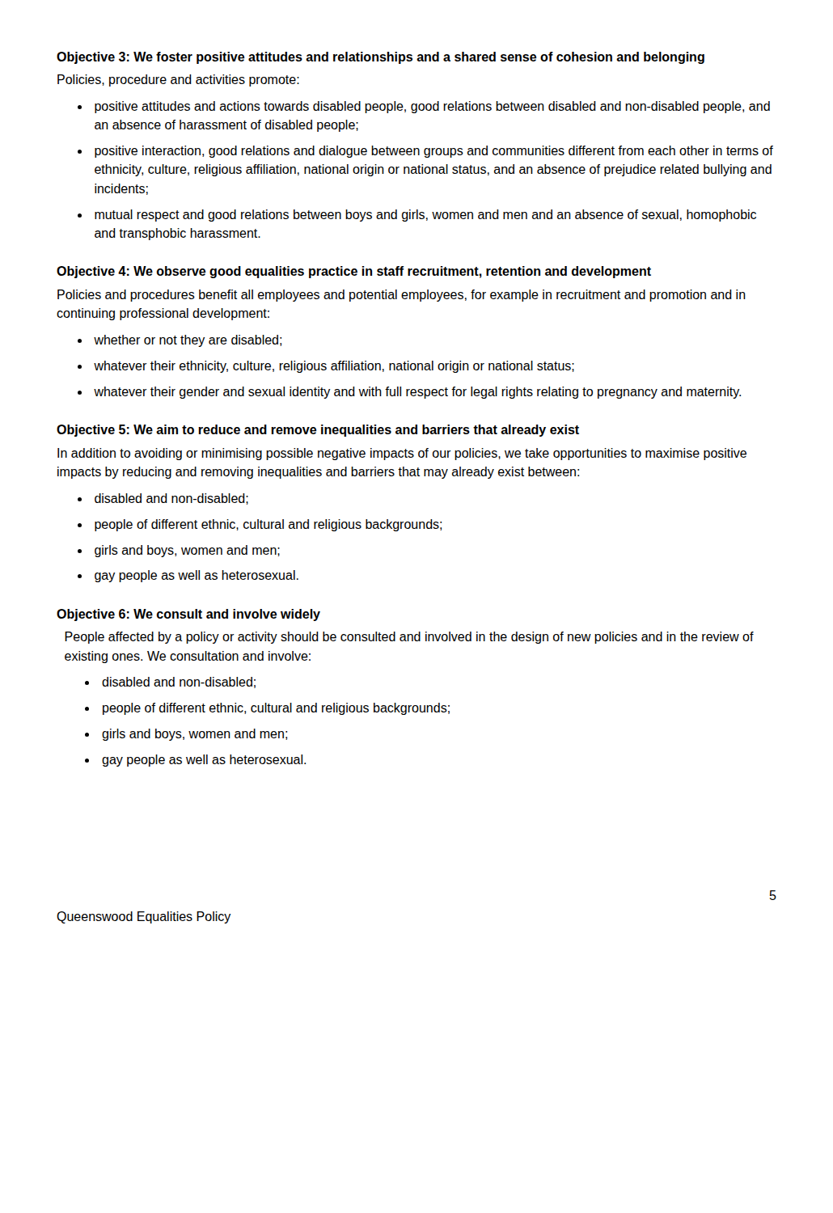Objective 3: We foster positive attitudes and relationships and a shared sense of cohesion and belonging
Policies, procedure and activities promote:
positive attitudes and actions towards disabled people, good relations between disabled and non-disabled people, and an absence of harassment of disabled people;
positive interaction, good relations and dialogue between groups and communities different from each other in terms of ethnicity, culture, religious affiliation, national origin or national status, and an absence of prejudice related bullying and incidents;
mutual respect and good relations between boys and girls, women and men and an absence of sexual, homophobic and transphobic harassment.
Objective 4: We observe good equalities practice in staff recruitment, retention and development
Policies and procedures benefit all employees and potential employees, for example in recruitment and promotion and in continuing professional development:
whether or not they are disabled;
whatever their ethnicity, culture, religious affiliation, national origin or national status;
whatever their gender and sexual identity and with full respect for legal rights relating to pregnancy and maternity.
Objective 5: We aim to reduce and remove inequalities and barriers that already exist
In addition to avoiding or minimising possible negative impacts of our policies, we take opportunities to maximise positive impacts by reducing and removing inequalities and barriers that may already exist between:
disabled and non-disabled;
people of different ethnic, cultural and religious backgrounds;
girls and boys, women and men;
gay people as well as heterosexual.
Objective 6: We consult and involve widely
People affected by a policy or activity should be consulted and involved in the design of new policies and in the review of existing ones. We consultation and involve:
disabled and non-disabled;
people of different ethnic, cultural and religious backgrounds;
girls and boys, women and men;
gay people as well as heterosexual.
5
Queenswood Equalities Policy